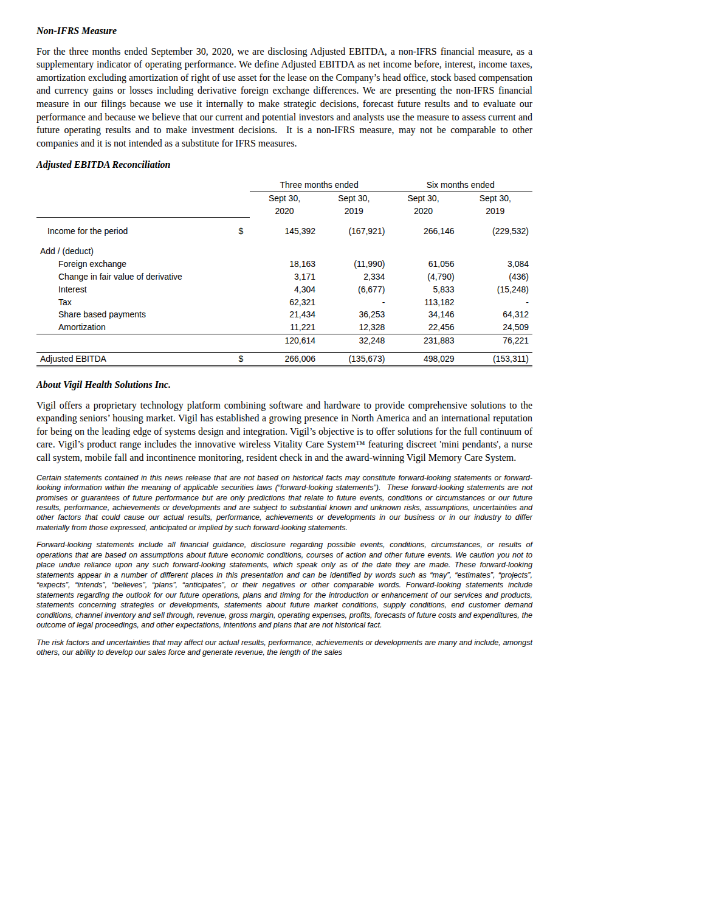Non-IFRS Measure
For the three months ended September 30, 2020, we are disclosing Adjusted EBITDA, a non-IFRS financial measure, as a supplementary indicator of operating performance. We define Adjusted EBITDA as net income before, interest, income taxes, amortization excluding amortization of right of use asset for the lease on the Company’s head office, stock based compensation and currency gains or losses including derivative foreign exchange differences. We are presenting the non-IFRS financial measure in our filings because we use it internally to make strategic decisions, forecast future results and to evaluate our performance and because we believe that our current and potential investors and analysts use the measure to assess current and future operating results and to make investment decisions. It is a non-IFRS measure, may not be comparable to other companies and it is not intended as a substitute for IFRS measures.
Adjusted EBITDA Reconciliation
| | | Three months ended | Six months ended |
| | | Sept 30, | Sept 30, | Sept 30, | Sept 30, |
| | | 2020 | 2019 | 2020 | 2019 |
| Income for the period | $ | 145,392 | (167,921) | 266,146 | (229,532) |
| Add / (deduct) | | | | | |
| Foreign exchange | | 18,163 | (11,990) | 61,056 | 3,084 |
| Change in fair value of derivative | | 3,171 | 2,334 | (4,790) | (436) |
| Interest | | 4,304 | (6,677) | 5,833 | (15,248) |
| Tax | | 62,321 | - | 113,182 | - |
| Share based payments | | 21,434 | 36,253 | 34,146 | 64,312 |
| Amortization | | 11,221 | 12,328 | 22,456 | 24,509 |
| | | 120,614 | 32,248 | 231,883 | 76,221 |
| Adjusted EBITDA | $ | 266,006 | (135,673) | 498,029 | (153,311) |
About Vigil Health Solutions Inc.
Vigil offers a proprietary technology platform combining software and hardware to provide comprehensive solutions to the expanding seniors’ housing market. Vigil has established a growing presence in North America and an international reputation for being on the leading edge of systems design and integration. Vigil’s objective is to offer solutions for the full continuum of care. Vigil’s product range includes the innovative wireless Vitality Care System™ featuring discreet 'mini pendants', a nurse call system, mobile fall and incontinence monitoring, resident check in and the award-winning Vigil Memory Care System.
Certain statements contained in this news release that are not based on historical facts may constitute forward-looking statements or forward-looking information within the meaning of applicable securities laws (“forward-looking statements”). These forward-looking statements are not promises or guarantees of future performance but are only predictions that relate to future events, conditions or circumstances or our future results, performance, achievements or developments and are subject to substantial known and unknown risks, assumptions, uncertainties and other factors that could cause our actual results, performance, achievements or developments in our business or in our industry to differ materially from those expressed, anticipated or implied by such forward-looking statements.
Forward-looking statements include all financial guidance, disclosure regarding possible events, conditions, circumstances, or results of operations that are based on assumptions about future economic conditions, courses of action and other future events. We caution you not to place undue reliance upon any such forward-looking statements, which speak only as of the date they are made. These forward-looking statements appear in a number of different places in this presentation and can be identified by words such as “may”, “estimates”, “projects”, “expects”, “intends”, “believes”, “plans”, “anticipates”, or their negatives or other comparable words. Forward-looking statements include statements regarding the outlook for our future operations, plans and timing for the introduction or enhancement of our services and products, statements concerning strategies or developments, statements about future market conditions, supply conditions, end customer demand conditions, channel inventory and sell through, revenue, gross margin, operating expenses, profits, forecasts of future costs and expenditures, the outcome of legal proceedings, and other expectations, intentions and plans that are not historical fact.
The risk factors and uncertainties that may affect our actual results, performance, achievements or developments are many and include, amongst others, our ability to develop our sales force and generate revenue, the length of the sales